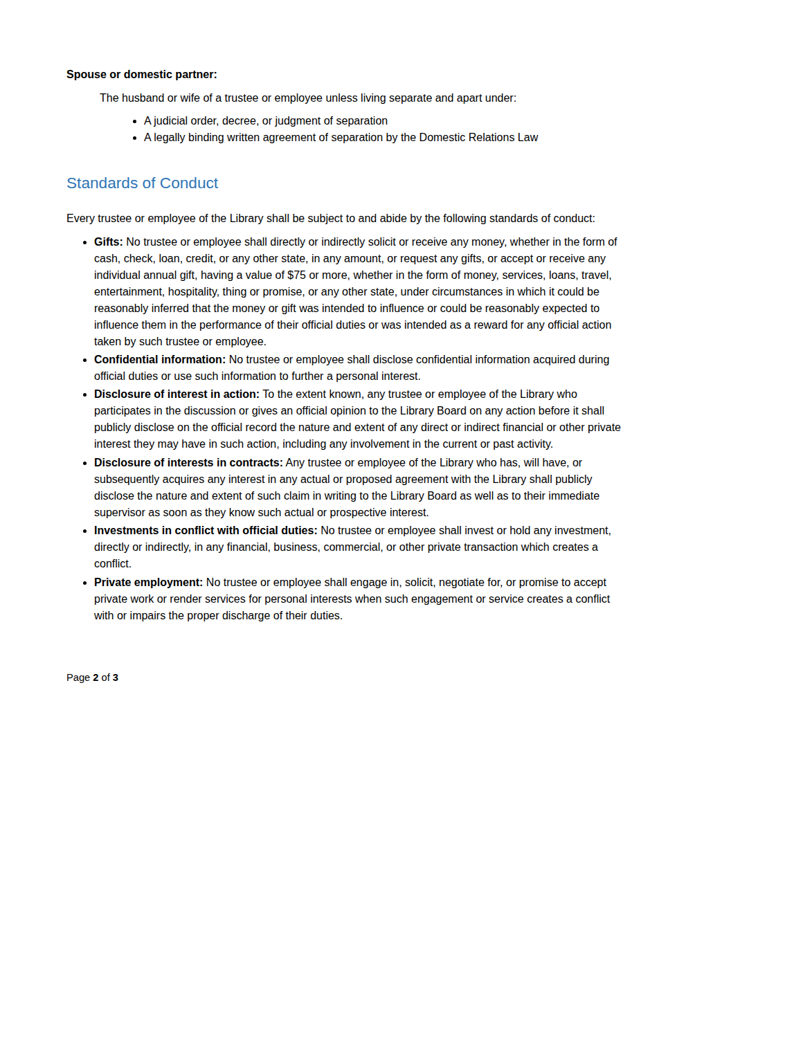Spouse or domestic partner:
The husband or wife of a trustee or employee unless living separate and apart under:
A judicial order, decree, or judgment of separation
A legally binding written agreement of separation by the Domestic Relations Law
Standards of Conduct
Every trustee or employee of the Library shall be subject to and abide by the following standards of conduct:
Gifts: No trustee or employee shall directly or indirectly solicit or receive any money, whether in the form of cash, check, loan, credit, or any other state, in any amount, or request any gifts, or accept or receive any individual annual gift, having a value of $75 or more, whether in the form of money, services, loans, travel, entertainment, hospitality, thing or promise, or any other state, under circumstances in which it could be reasonably inferred that the money or gift was intended to influence or could be reasonably expected to influence them in the performance of their official duties or was intended as a reward for any official action taken by such trustee or employee.
Confidential information: No trustee or employee shall disclose confidential information acquired during official duties or use such information to further a personal interest.
Disclosure of interest in action: To the extent known, any trustee or employee of the Library who participates in the discussion or gives an official opinion to the Library Board on any action before it shall publicly disclose on the official record the nature and extent of any direct or indirect financial or other private interest they may have in such action, including any involvement in the current or past activity.
Disclosure of interests in contracts: Any trustee or employee of the Library who has, will have, or subsequently acquires any interest in any actual or proposed agreement with the Library shall publicly disclose the nature and extent of such claim in writing to the Library Board as well as to their immediate supervisor as soon as they know such actual or prospective interest.
Investments in conflict with official duties: No trustee or employee shall invest or hold any investment, directly or indirectly, in any financial, business, commercial, or other private transaction which creates a conflict.
Private employment: No trustee or employee shall engage in, solicit, negotiate for, or promise to accept private work or render services for personal interests when such engagement or service creates a conflict with or impairs the proper discharge of their duties.
Page 2 of 3